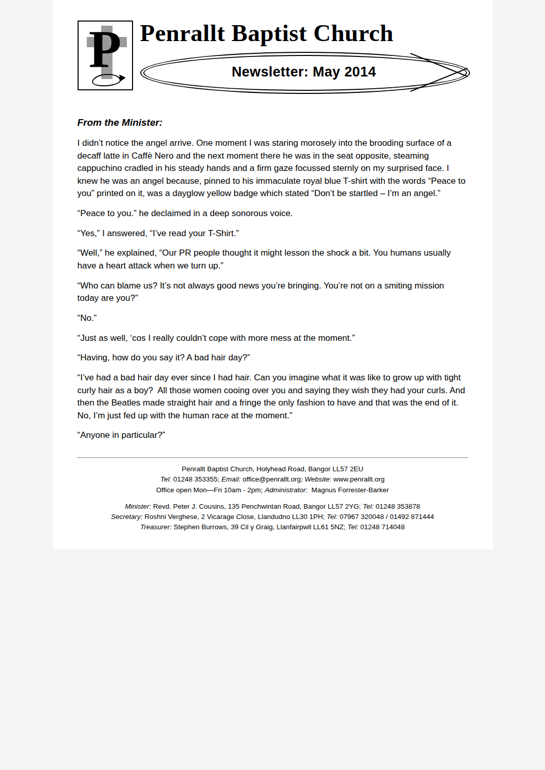P
Penrallt Baptist Church
Newsletter: May 2014
From the Minister:
I didn’t notice the angel arrive. One moment I was staring morosely into the brooding surface of a decaff latte in Caffè Nero and the next moment there he was in the seat opposite, steaming cappuchino cradled in his steady hands and a firm gaze focussed sternly on my surprised face. I knew he was an angel because, pinned to his immaculate royal blue T-shirt with the words “Peace to you” printed on it, was a dayglow yellow badge which stated “Don’t be startled – I’m an angel.”
“Peace to you.” he declaimed in a deep sonorous voice.
“Yes,” I answered, “I’ve read your T-Shirt.”
“Well,” he explained, “Our PR people thought it might lesson the shock a bit. You humans usually have a heart attack when we turn up.”
“Who can blame us? It’s not always good news you’re bringing. You’re not on a smiting mission today are you?”
“No.”
“Just as well, ‘cos I really couldn’t cope with more mess at the moment.”
“Having, how do you say it? A bad hair day?”
“I’ve had a bad hair day ever since I had hair. Can you imagine what it was like to grow up with tight curly hair as a boy? All those women cooing over you and saying they wish they had your curls. And then the Beatles made straight hair and a fringe the only fashion to have and that was the end of it. No, I’m just fed up with the human race at the moment.”
“Anyone in particular?”
Penrallt Baptist Church, Holyhead Road, Bangor LL57 2EU
Tel: 01248 353355; Email: office@penrallt.org; Website: www.penrallt.org
Office open Mon—Fri 10am - 2pm; Administrator: Magnus Forrester-Barker
Minister: Revd. Peter J. Cousins, 135 Penchwintan Road, Bangor LL57 2YG; Tel: 01248 353878
Secretary: Roshni Verghese, 2 Vicarage Close, Llandudno LL30 1PH; Tel: 07967 320048 / 01492 871444
Treasurer: Stephen Burrows, 39 Cil y Graig, Llanfairpwll LL61 5NZ; Tel: 01248 714048